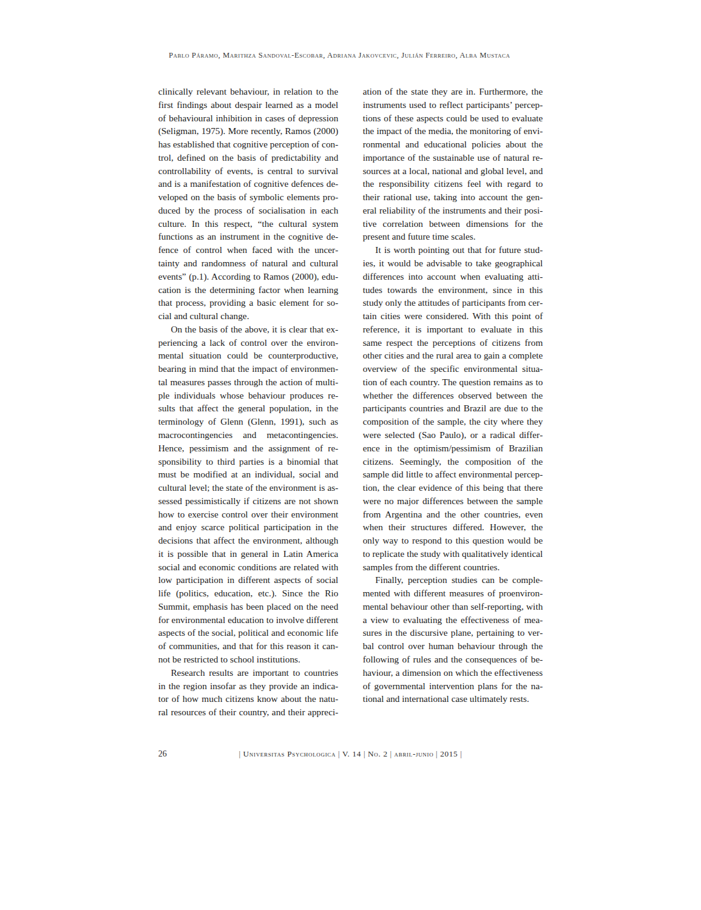Pablo Páramo, Marithza Sandoval-Escobar, Adriana Jakovcevic, Julián Ferreiro, Alba Mustaca
clinically relevant behaviour, in relation to the first findings about despair learned as a model of behavioural inhibition in cases of depression (Seligman, 1975). More recently, Ramos (2000) has established that cognitive perception of control, defined on the basis of predictability and controllability of events, is central to survival and is a manifestation of cognitive defences developed on the basis of symbolic elements produced by the process of socialisation in each culture. In this respect, “the cultural system functions as an instrument in the cognitive defence of control when faced with the uncertainty and randomness of natural and cultural events” (p.1). According to Ramos (2000), education is the determining factor when learning that process, providing a basic element for social and cultural change.
On the basis of the above, it is clear that experiencing a lack of control over the environmental situation could be counterproductive, bearing in mind that the impact of environmental measures passes through the action of multiple individuals whose behaviour produces results that affect the general population, in the terminology of Glenn (Glenn, 1991), such as macrocontingencies and metacontingencies. Hence, pessimism and the assignment of responsibility to third parties is a binomial that must be modified at an individual, social and cultural level; the state of the environment is assessed pessimistically if citizens are not shown how to exercise control over their environment and enjoy scarce political participation in the decisions that affect the environment, although it is possible that in general in Latin America social and economic conditions are related with low participation in different aspects of social life (politics, education, etc.). Since the Rio Summit, emphasis has been placed on the need for environmental education to involve different aspects of the social, political and economic life of communities, and that for this reason it cannot be restricted to school institutions.
Research results are important to countries in the region insofar as they provide an indicator of how much citizens know about the natural resources of their country, and their appreciation of the state they are in. Furthermore, the instruments used to reflect participants’ perceptions of these aspects could be used to evaluate the impact of the media, the monitoring of environmental and educational policies about the importance of the sustainable use of natural resources at a local, national and global level, and the responsibility citizens feel with regard to their rational use, taking into account the general reliability of the instruments and their positive correlation between dimensions for the present and future time scales.
It is worth pointing out that for future studies, it would be advisable to take geographical differences into account when evaluating attitudes towards the environment, since in this study only the attitudes of participants from certain cities were considered. With this point of reference, it is important to evaluate in this same respect the perceptions of citizens from other cities and the rural area to gain a complete overview of the specific environmental situation of each country. The question remains as to whether the differences observed between the participants countries and Brazil are due to the composition of the sample, the city where they were selected (Sao Paulo), or a radical difference in the optimism/pessimism of Brazilian citizens. Seemingly, the composition of the sample did little to affect environmental perception, the clear evidence of this being that there were no major differences between the sample from Argentina and the other countries, even when their structures differed. However, the only way to respond to this question would be to replicate the study with qualitatively identical samples from the different countries.
Finally, perception studies can be complemented with different measures of proenvironmental behaviour other than self-reporting, with a view to evaluating the effectiveness of measures in the discursive plane, pertaining to verbal control over human behaviour through the following of rules and the consequences of behaviour, a dimension on which the effectiveness of governmental intervention plans for the national and international case ultimately rests.
26
|Universitas Psychologica|V. 14|No. 2|abril-junio|2015|